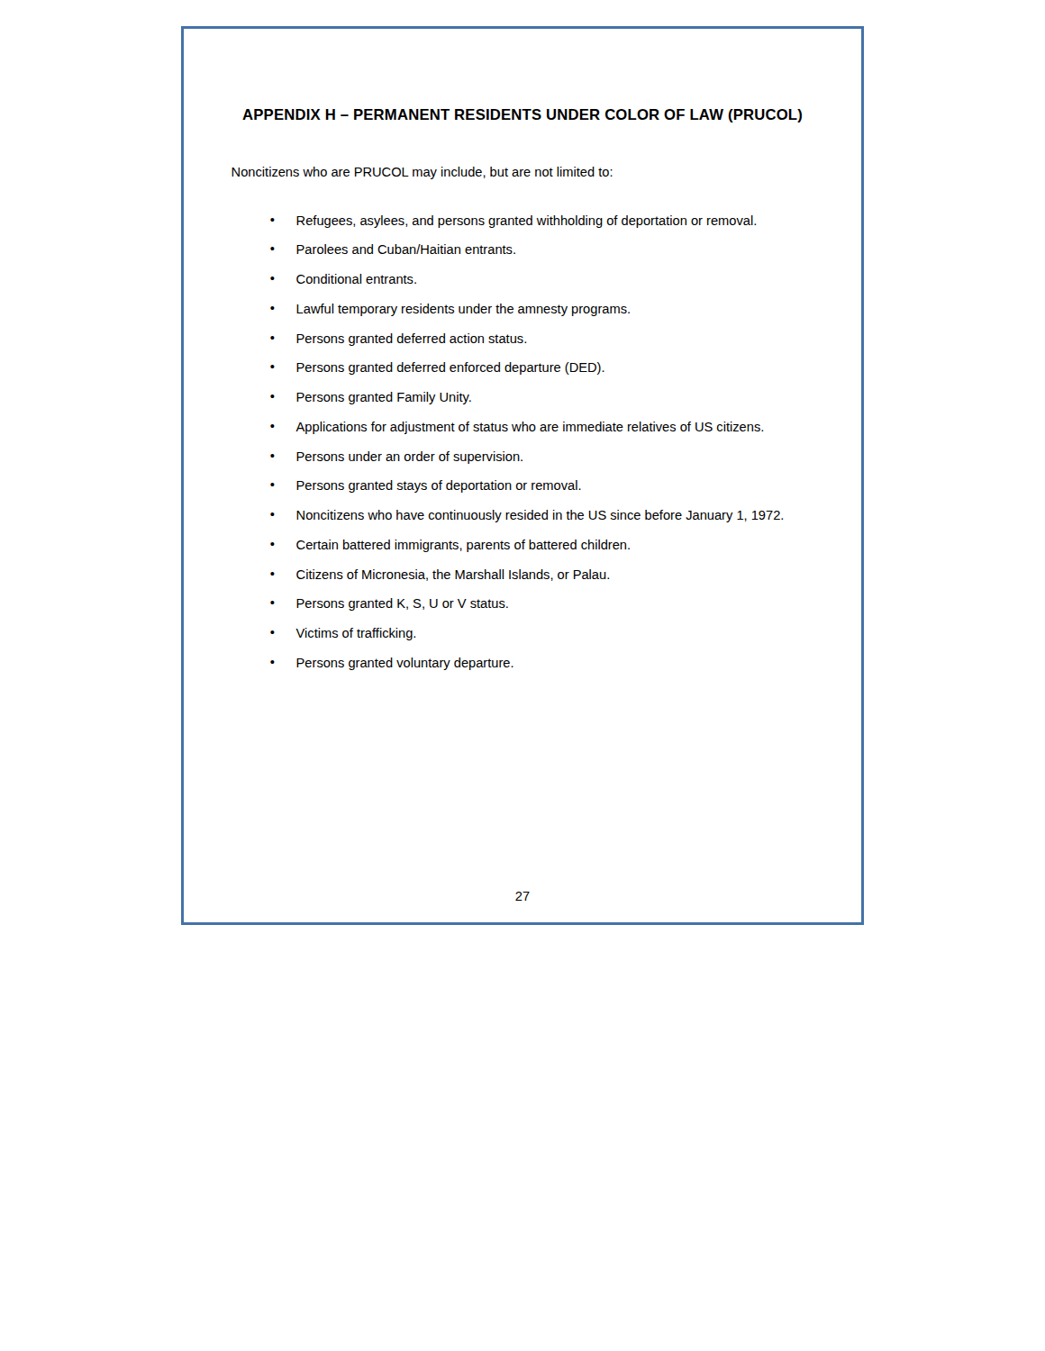APPENDIX H – PERMANENT RESIDENTS UNDER COLOR OF LAW (PRUCOL)
Noncitizens who are PRUCOL may include, but are not limited to:
Refugees, asylees, and persons granted withholding of deportation or removal.
Parolees and Cuban/Haitian entrants.
Conditional entrants.
Lawful temporary residents under the amnesty programs.
Persons granted deferred action status.
Persons granted deferred enforced departure (DED).
Persons granted Family Unity.
Applications for adjustment of status who are immediate relatives of US citizens.
Persons under an order of supervision.
Persons granted stays of deportation or removal.
Noncitizens who have continuously resided in the US since before January 1, 1972.
Certain battered immigrants, parents of battered children.
Citizens of Micronesia, the Marshall Islands, or Palau.
Persons granted K, S, U or V status.
Victims of trafficking.
Persons granted voluntary departure.
27